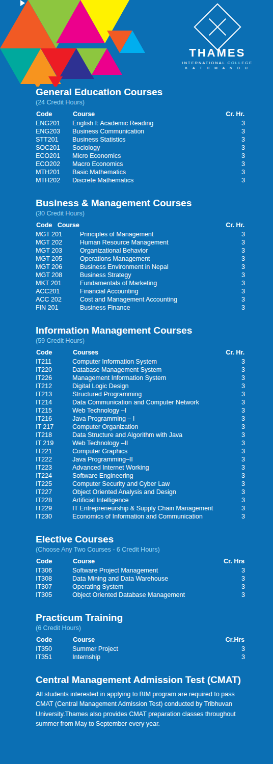THAMES
INTERNATIONAL COLLEGE
K A T H M A N D U
General Education Courses
(24 Credit Hours)
| Code | Course | Cr. Hr. |
| --- | --- | --- |
| ENG201 | English I: Academic Reading | 3 |
| ENG203 | Business Communication | 3 |
| STT201 | Business Statistics | 3 |
| SOC201 | Sociology | 3 |
| ECO201 | Micro Economics | 3 |
| ECO202 | Macro Economics | 3 |
| MTH201 | Basic Mathematics | 3 |
| MTH202 | Discrete Mathematics | 3 |
Business & Management Courses
(30 Credit Hours)
| Code Course | | Cr. Hr. |
| --- | --- | --- |
| MGT 201 | Principles of Management | 3 |
| MGT 202 | Human Resource Management | 3 |
| MGT 203 | Organizational Behavior | 3 |
| MGT 205 | Operations Management | 3 |
| MGT 206 | Business Environment in Nepal | 3 |
| MGT 208 | Business Strategy | 3 |
| MKT 201 | Fundamentals of Marketing | 3 |
| ACC201 | Financial Accounting | 3 |
| ACC 202 | Cost and Management Accounting | 3 |
| FIN 201 | Business Finance | 3 |
Information Management Courses
(59 Credit Hours)
| Code | Courses | Cr. Hr. |
| --- | --- | --- |
| IT211 | Computer Information System | 3 |
| IT220 | Database Management System | 3 |
| IT226 | Management Information System | 3 |
| IT212 | Digital Logic Design | 3 |
| IT213 | Structured Programming | 3 |
| IT214 | Data Communication and Computer Network | 3 |
| IT215 | Web Technology –I | 3 |
| IT216 | Java Programming – I | 3 |
| IT 217 | Computer Organization | 3 |
| IT218 | Data Structure and Algorithm with Java | 3 |
| IT 219 | Web Technology –II | 3 |
| IT221 | Computer Graphics | 3 |
| IT222 | Java Programming–II | 3 |
| IT223 | Advanced Internet Working | 3 |
| IT224 | Software Engineering | 3 |
| IT225 | Computer Security and Cyber Law | 3 |
| IT227 | Object Oriented Analysis and Design | 3 |
| IT228 | Artificial Intelligence | 3 |
| IT229 | IT Entrepreneurship & Supply Chain Management | 3 |
| IT230 | Economics of Information and Communication | 3 |
Elective Courses
(Choose Any Two Courses - 6 Credit Hours)
| Code | Course | Cr. Hrs |
| --- | --- | --- |
| IT306 | Software Project Management | 3 |
| IT308 | Data Mining and Data Warehouse | 3 |
| IT307 | Operating System | 3 |
| IT305 | Object Oriented Database Management | 3 |
Practicum Training
(6 Credit Hours)
| Code | Course | Cr.Hrs |
| --- | --- | --- |
| IT350 | Summer Project | 3 |
| IT351 | Internship | 3 |
Central Management Admission Test (CMAT)
All students interested in applying to BIM program are required to pass CMAT (Central Management Admission Test) conducted by Tribhuvan University.Thames also provides CMAT preparation classes throughout summer from May to September every year.